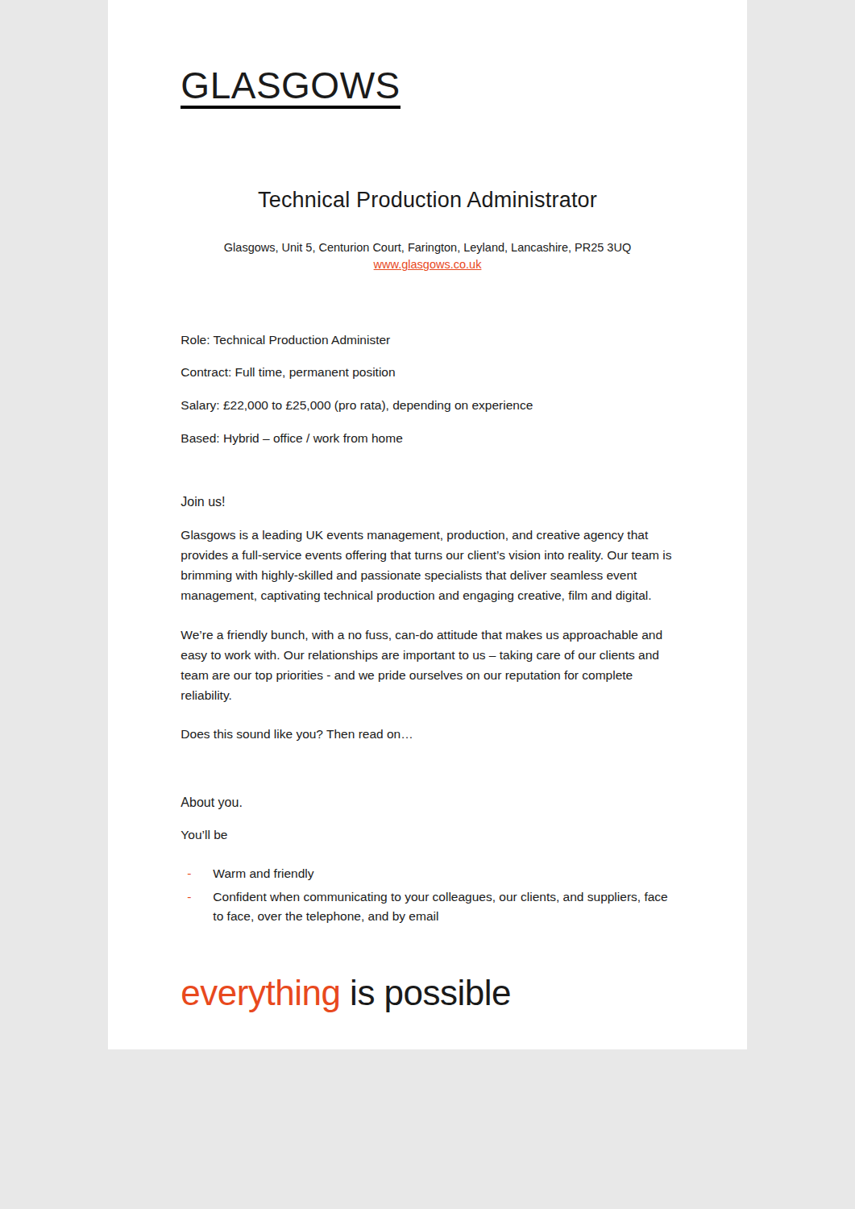GLASGOWS
Technical Production Administrator
Glasgows, Unit 5, Centurion Court, Farington, Leyland, Lancashire, PR25 3UQ
www.glasgows.co.uk
Role: Technical Production Administer
Contract: Full time, permanent position
Salary: £22,000 to £25,000 (pro rata), depending on experience
Based: Hybrid – office / work from home
Join us!
Glasgows is a leading UK events management, production, and creative agency that provides a full-service events offering that turns our client’s vision into reality. Our team is brimming with highly-skilled and passionate specialists that deliver seamless event management, captivating technical production and engaging creative, film and digital.
We’re a friendly bunch, with a no fuss, can-do attitude that makes us approachable and easy to work with. Our relationships are important to us – taking care of our clients and team are our top priorities - and we pride ourselves on our reputation for complete reliability.
Does this sound like you? Then read on…
About you.
You’ll be
Warm and friendly
Confident when communicating to your colleagues, our clients, and suppliers, face to face, over the telephone, and by email
everything is possible